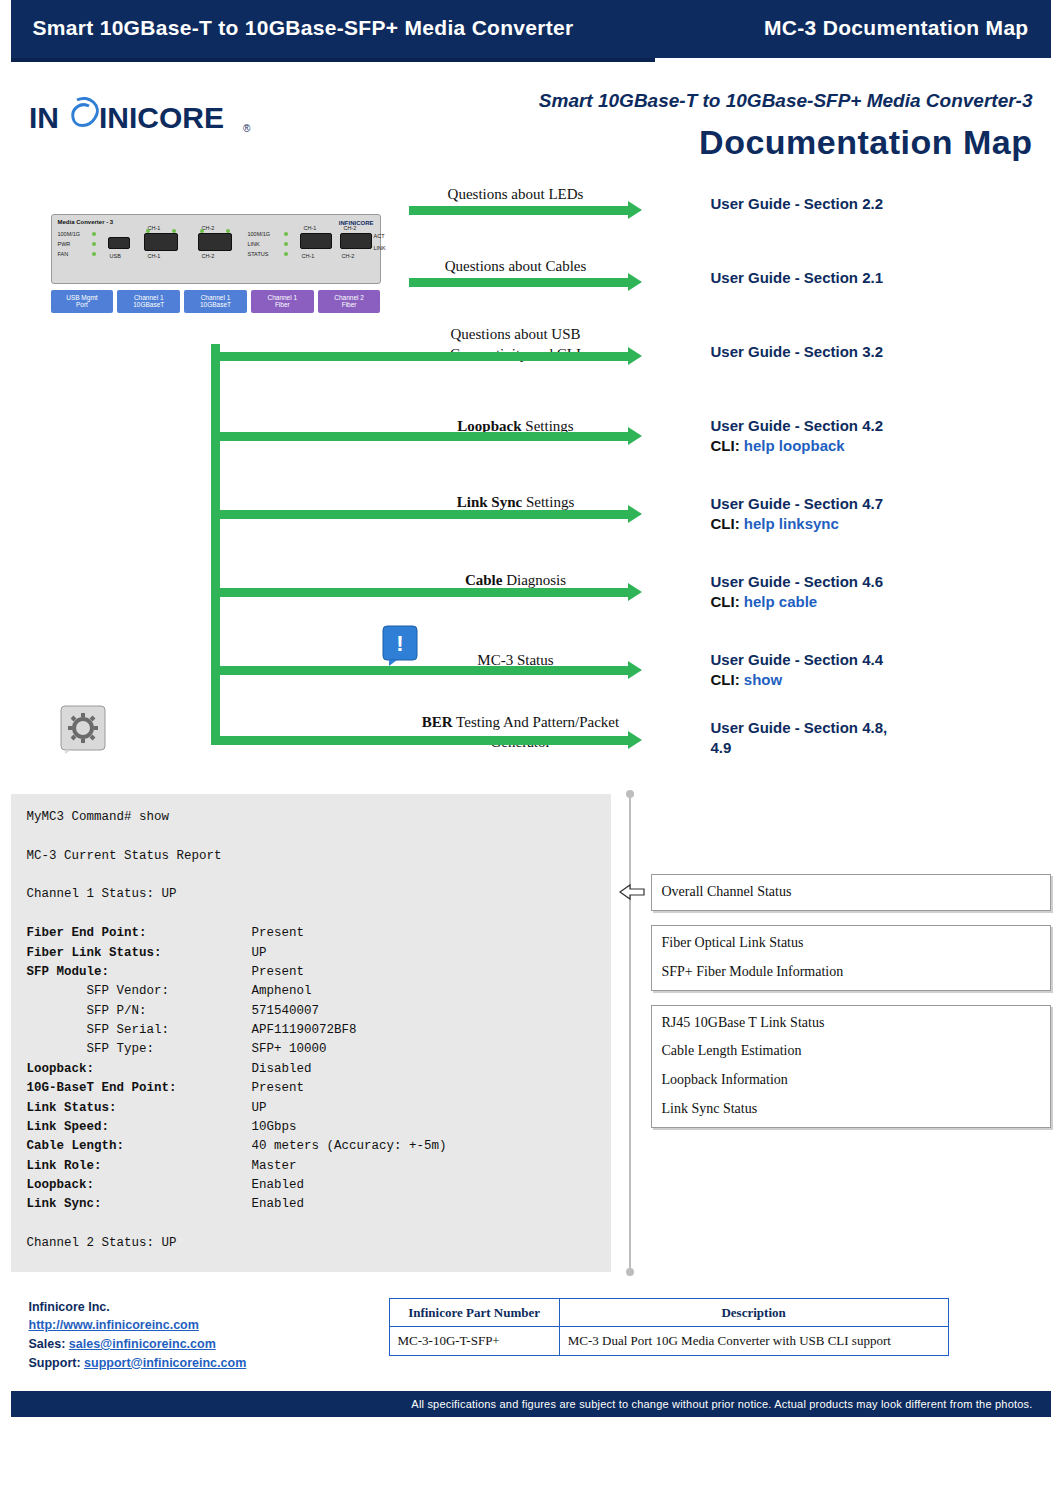Smart 10GBase-T to 10GBase-SFP+ Media Converter
MC-3 Documentation Map
IN INICORE ®
Smart 10GBase-T to 10GBase-SFP+ Media Converter-3
Documentation Map
Media Converter - 3 INFINICORE 100M/1G PWR FAN USB CH-1 CH-2 CH-1 CH-2 100M/1G LINK STATUS CH-1 CH-2 CH-1 CH-2 ACT LINK
USB Mgmt
Port
Channel 1
10GBaseT
Channel 1
10GBaseT
Channel 1
Fiber
Channel 2
Fiber
Questions about LEDs
Questions about Cables
Questions about USB
Connectivity and CLI
Loopback Settings
Link Sync Settings
Cable Diagnosis
MC-3 Status
BER Testing And Pattern/Packet Generator
!
User Guide - Section 2.2
User Guide - Section 2.1
User Guide - Section 3.2
User Guide - Section 4.2
CLI: help loopback
User Guide - Section 4.7
CLI: help linksync
User Guide - Section 4.6
CLI: help cable
User Guide - Section 4.4
CLI: show
User Guide - Section 4.8,
4.9
MyMC3 Command# show

MC-3 Current Status Report

Channel 1 Status: UP

Fiber End Point:              Present
Fiber Link Status:            UP
SFP Module:                   Present
        SFP Vendor:           Amphenol
        SFP P/N:              571540007
        SFP Serial:           APF11190072BF8
        SFP Type:             SFP+ 10000
Loopback:                     Disabled
10G-BaseT End Point:          Present
Link Status:                  UP
Link Speed:                   10Gbps
Cable Length:                 40 meters (Accuracy: +-5m)
Link Role:                    Master
Loopback:                     Enabled
Link Sync:                    Enabled

Channel 2 Status: UP
Overall Channel Status
Fiber Optical Link Status
SFP+ Fiber Module Information
RJ45 10GBase T Link Status
Cable Length Estimation
Loopback Information
Link Sync Status
Infinicore Inc.
http://www.infinicoreinc.com
Sales: sales@infinicoreinc.com
Support: support@infinicoreinc.com
| Infinicore Part Number | Description |
| --- | --- |
| MC-3-10G-T-SFP+ | MC-3 Dual Port 10G Media Converter with USB CLI support |
All specifications and figures are subject to change without prior notice. Actual products may look different from the photos.